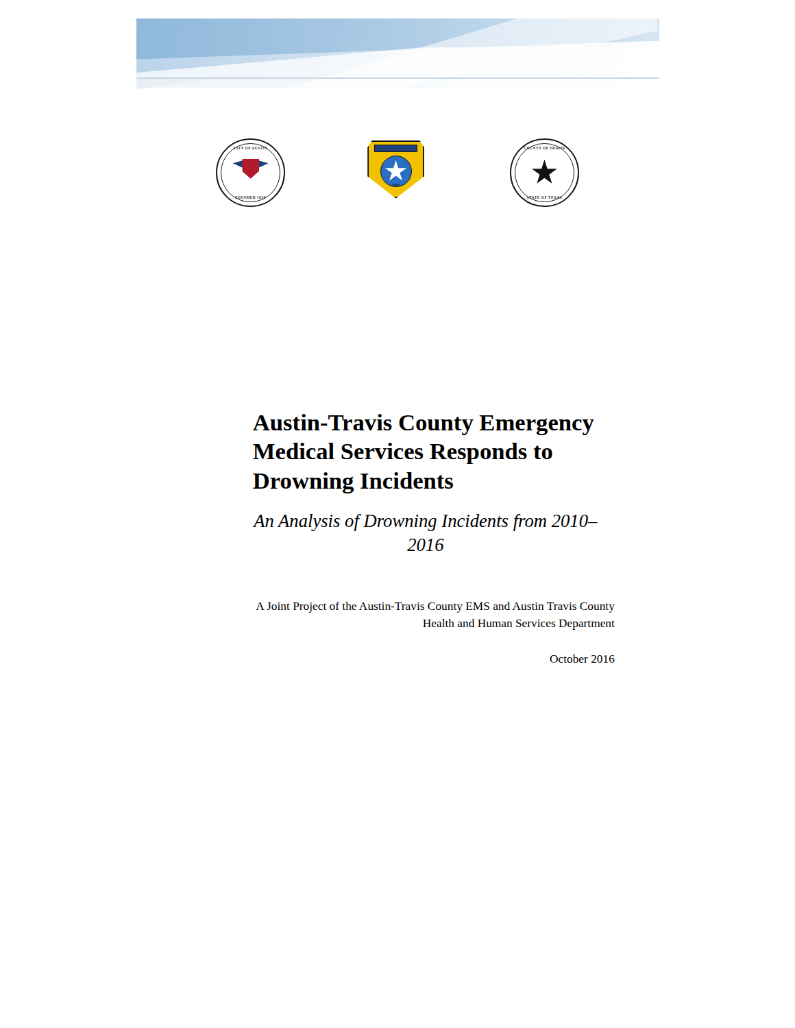City of Austin
Founded 1839
EMS
County of Travis
State of Texas
Austin-Travis County Emergency Medical Services Responds to Drowning Incidents
An Analysis of Drowning Incidents from 2010– 2016
A Joint Project of the Austin-Travis County EMS and Austin Travis County Health and Human Services Department
October 2016